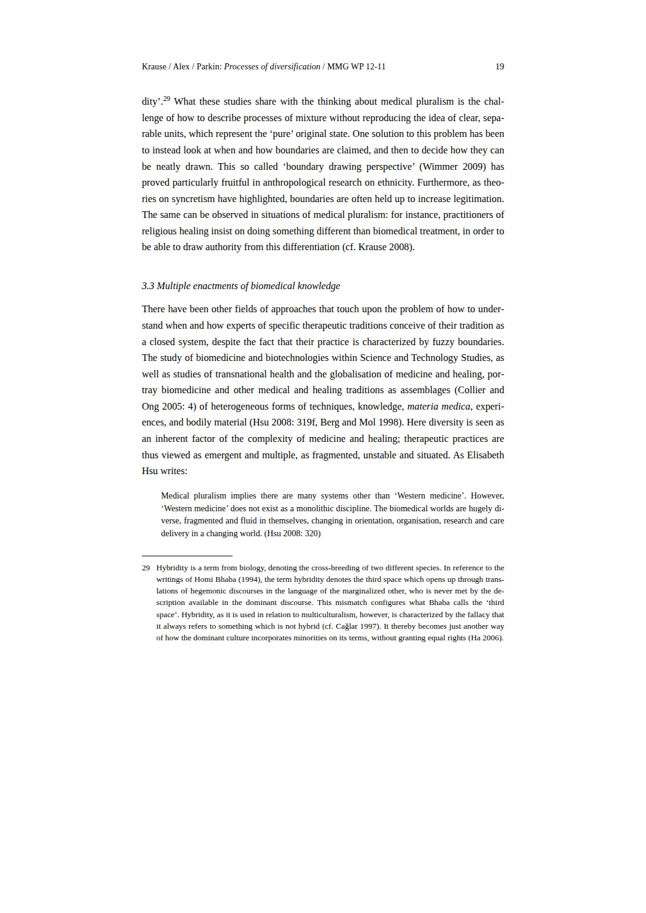Krause / Alex / Parkin: Processes of diversification / MMG WP 12-11 19
dity’.29 What these studies share with the thinking about medical pluralism is the challenge of how to describe processes of mixture without reproducing the idea of clear, separable units, which represent the ‘pure’ original state. One solution to this problem has been to instead look at when and how boundaries are claimed, and then to decide how they can be neatly drawn. This so called ‘boundary drawing perspective’ (Wimmer 2009) has proved particularly fruitful in anthropological research on ethnicity. Furthermore, as theories on syncretism have highlighted, boundaries are often held up to increase legitimation. The same can be observed in situations of medical pluralism: for instance, practitioners of religious healing insist on doing something different than biomedical treatment, in order to be able to draw authority from this differentiation (cf. Krause 2008).
3.3 Multiple enactments of biomedical knowledge
There have been other fields of approaches that touch upon the problem of how to understand when and how experts of specific therapeutic traditions conceive of their tradition as a closed system, despite the fact that their practice is characterized by fuzzy boundaries. The study of biomedicine and biotechnologies within Science and Technology Studies, as well as studies of transnational health and the globalisation of medicine and healing, portray biomedicine and other medical and healing traditions as assemblages (Collier and Ong 2005: 4) of heterogeneous forms of techniques, knowledge, materia medica, experiences, and bodily material (Hsu 2008: 319f, Berg and Mol 1998). Here diversity is seen as an inherent factor of the complexity of medicine and healing; therapeutic practices are thus viewed as emergent and multiple, as fragmented, unstable and situated. As Elisabeth Hsu writes:
Medical pluralism implies there are many systems other than ‘Western medicine’. However, ‘Western medicine’ does not exist as a monolithic discipline. The biomedical worlds are hugely diverse, fragmented and fluid in themselves, changing in orientation, organisation, research and care delivery in a changing world. (Hsu 2008: 320)
29 Hybridity is a term from biology, denoting the cross-breeding of two different species. In reference to the writings of Homi Bhaba (1994), the term hybridity denotes the third space which opens up through translations of hegemonic discourses in the language of the marginalized other, who is never met by the description available in the dominant discourse. This mismatch configures what Bhaba calls the ‘third space’. Hybridity, as it is used in relation to multiculturalism, however, is characterized by the fallacy that it always refers to something which is not hybrid (cf. Cağlar 1997). It thereby becomes just another way of how the dominant culture incorporates minorities on its terms, without granting equal rights (Ha 2006).